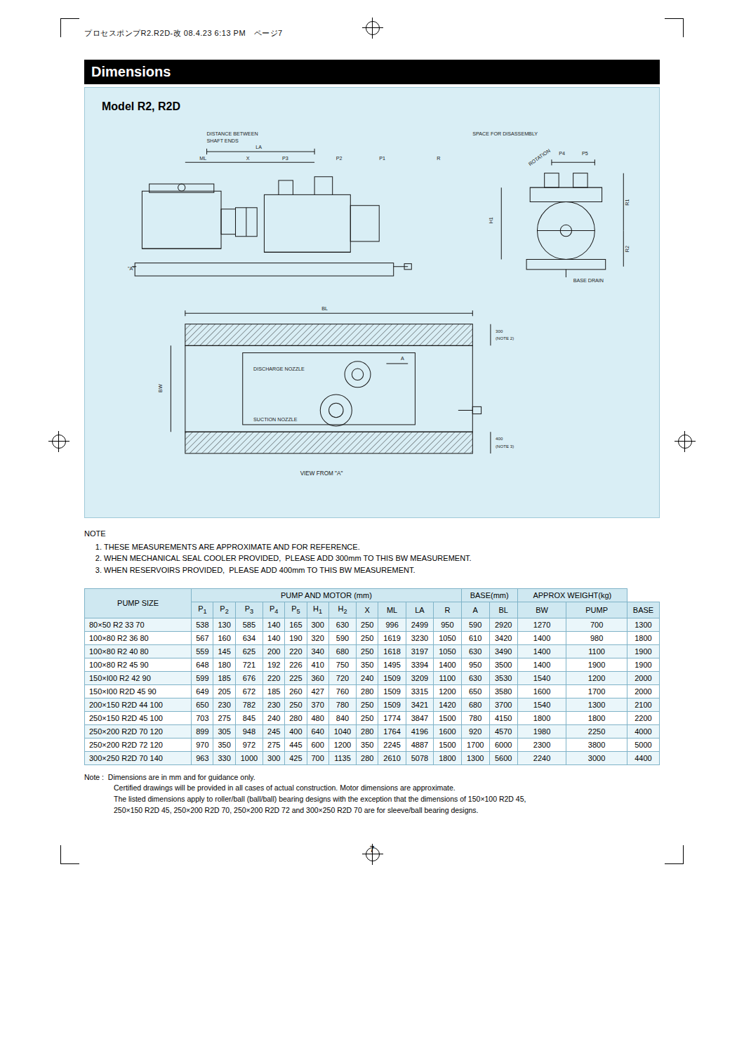プロセスポンプR2.R2D-改 08.4.23 6:13 PM　ページ7
Dimensions
Model R2, R2D
DISTANCE BETWEEN SHAFT ENDS SPACE FOR DISASSEMBLY LA ML X P3 P2 P1 R "A" ROTATION P4 P5 BASE DRAIN H1 R1 R2 BL DISCHARGE NOZZLE SUCTION NOZZLE A BW 300 (NOTE 2) 400 (NOTE 3) VIEW FROM "A"
NOTE
THESE MEASUREMENTS ARE APPROXIMATE AND FOR REFERENCE.
WHEN MECHANICAL SEAL COOLER PROVIDED, PLEASE ADD 300mm TO THIS BW MEASUREMENT.
WHEN RESERVOIRS PROVIDED, PLEASE ADD 400mm TO THIS BW MEASUREMENT.
| PUMP SIZE | PUMP AND MOTOR (mm) | BASE(mm) | APPROX WEIGHT(kg) |
| --- | --- | --- | --- |
| P 1 | P 2 | P 3 | P 4 | P 5 | H 1 | H 2 | X | ML | LA | R | A | BL | BW | PUMP | BASE |
| 80×50 R2 33 70 | 538 | 130 | 585 | 140 | 165 | 300 | 630 | 250 | 996 | 2499 | 950 | 590 | 2920 | 1270 | 700 | 1300 |
| 100×80 R2 36 80 | 567 | 160 | 634 | 140 | 190 | 320 | 590 | 250 | 1619 | 3230 | 1050 | 610 | 3420 | 1400 | 980 | 1800 |
| 100×80 R2 40 80 | 559 | 145 | 625 | 200 | 220 | 340 | 680 | 250 | 1618 | 3197 | 1050 | 630 | 3490 | 1400 | 1100 | 1900 |
| 100×80 R2 45 90 | 648 | 180 | 721 | 192 | 226 | 410 | 750 | 350 | 1495 | 3394 | 1400 | 950 | 3500 | 1400 | 1900 | 1900 |
| 150×I00 R2 42 90 | 599 | 185 | 676 | 220 | 225 | 360 | 720 | 240 | 1509 | 3209 | 1100 | 630 | 3530 | 1540 | 1200 | 2000 |
| 150×I00 R2D 45 90 | 649 | 205 | 672 | 185 | 260 | 427 | 760 | 280 | 1509 | 3315 | 1200 | 650 | 3580 | 1600 | 1700 | 2000 |
| 200×150 R2D 44 100 | 650 | 230 | 782 | 230 | 250 | 370 | 780 | 250 | 1509 | 3421 | 1420 | 680 | 3700 | 1540 | 1300 | 2100 |
| 250×150 R2D 45 100 | 703 | 275 | 845 | 240 | 280 | 480 | 840 | 250 | 1774 | 3847 | 1500 | 780 | 4150 | 1800 | 1800 | 2200 |
| 250×200 R2D 70 120 | 899 | 305 | 948 | 245 | 400 | 640 | 1040 | 280 | 1764 | 4196 | 1600 | 920 | 4570 | 1980 | 2250 | 4000 |
| 250×200 R2D 72 120 | 970 | 350 | 972 | 275 | 445 | 600 | 1200 | 350 | 2245 | 4887 | 1500 | 1700 | 6000 | 2300 | 3800 | 5000 |
| 300×250 R2D 70 140 | 963 | 330 | 1000 | 300 | 425 | 700 | 1135 | 280 | 2610 | 5078 | 1800 | 1300 | 5600 | 2240 | 3000 | 4400 |
Note : Dimensions are in mm and for guidance only. Certified drawings will be provided in all cases of actual construction. Motor dimensions are approximate. The listed dimensions apply to roller/ball (ball/ball) bearing designs with the exception that the dimensions of 150×100 R2D 45, 250×150 R2D 45, 250×200 R2D 70, 250×200 R2D 72 and 300×250 R2D 70 are for sleeve/ball bearing designs.
7